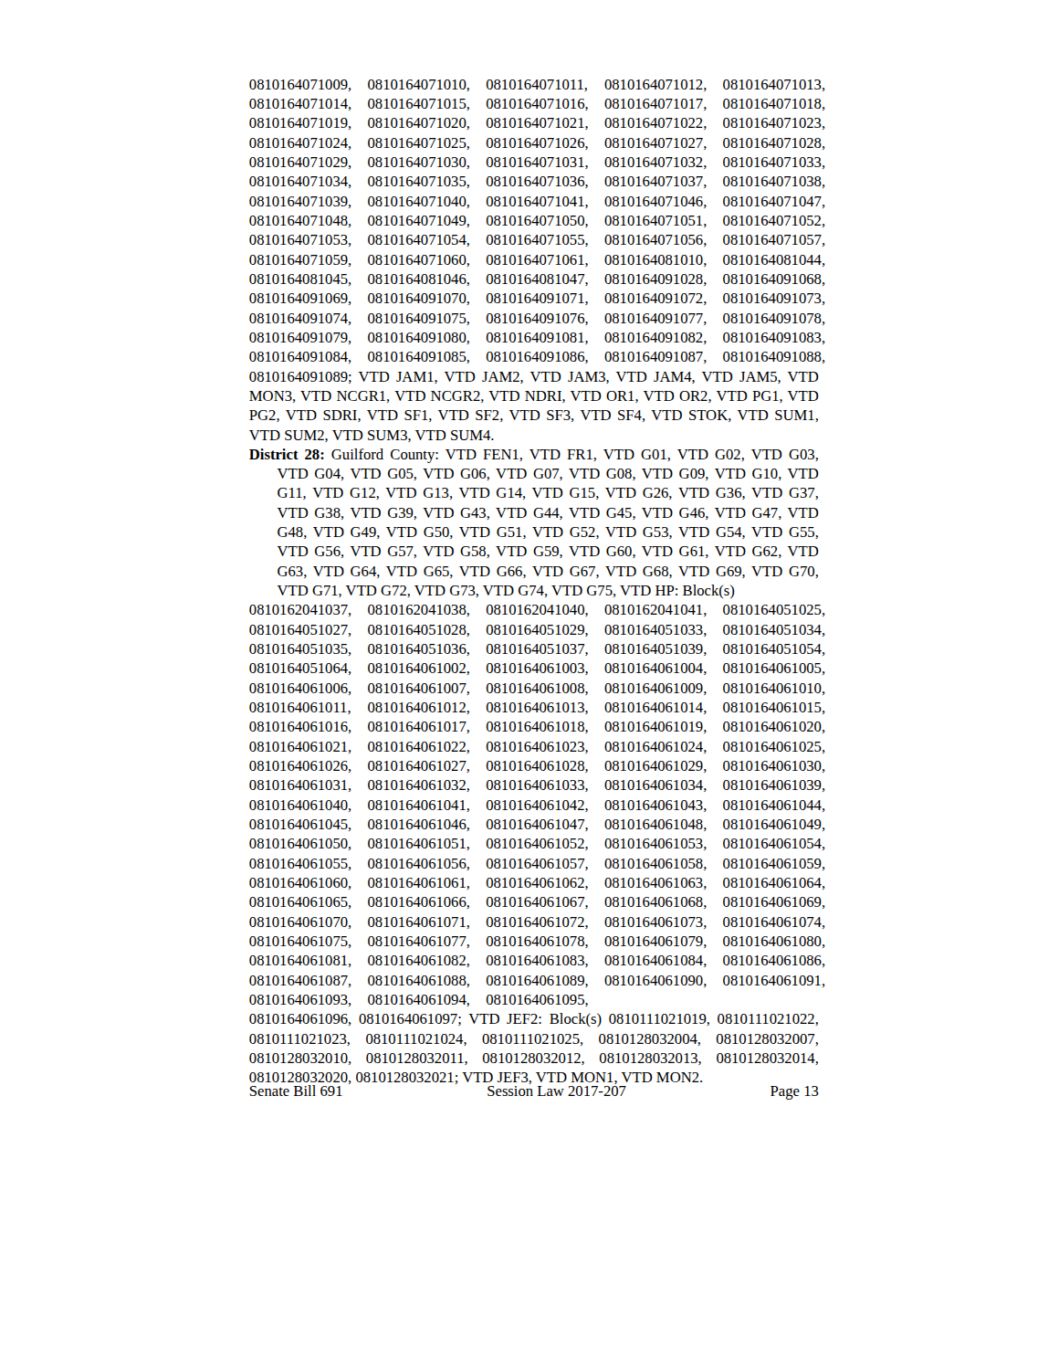0810164071009, 0810164071010, 0810164071011, 0810164071012, 0810164071013, 0810164071014, 0810164071015, 0810164071016, 0810164071017, 0810164071018, 0810164071019, 0810164071020, 0810164071021, 0810164071022, 0810164071023, 0810164071024, 0810164071025, 0810164071026, 0810164071027, 0810164071028, 0810164071029, 0810164071030, 0810164071031, 0810164071032, 0810164071033, 0810164071034, 0810164071035, 0810164071036, 0810164071037, 0810164071038, 0810164071039, 0810164071040, 0810164071041, 0810164071046, 0810164071047, 0810164071048, 0810164071049, 0810164071050, 0810164071051, 0810164071052, 0810164071053, 0810164071054, 0810164071055, 0810164071056, 0810164071057, 0810164071059, 0810164071060, 0810164071061, 0810164081010, 0810164081044, 0810164081045, 0810164081046, 0810164081047, 0810164091028, 0810164091068, 0810164091069, 0810164091070, 0810164091071, 0810164091072, 0810164091073, 0810164091074, 0810164091075, 0810164091076, 0810164091077, 0810164091078, 0810164091079, 0810164091080, 0810164091081, 0810164091082, 0810164091083, 0810164091084, 0810164091085, 0810164091086, 0810164091087, 0810164091088,
0810164091089; VTD JAM1, VTD JAM2, VTD JAM3, VTD JAM4, VTD JAM5, VTD MON3, VTD NCGR1, VTD NCGR2, VTD NDRI, VTD OR1, VTD OR2, VTD PG1, VTD PG2, VTD SDRI, VTD SF1, VTD SF2, VTD SF3, VTD SF4, VTD STOK, VTD SUM1, VTD SUM2, VTD SUM3, VTD SUM4.
District 28: Guilford County: VTD FEN1, VTD FR1, VTD G01, VTD G02, VTD G03, VTD G04, VTD G05, VTD G06, VTD G07, VTD G08, VTD G09, VTD G10, VTD G11, VTD G12, VTD G13, VTD G14, VTD G15, VTD G26, VTD G36, VTD G37, VTD G38, VTD G39, VTD G43, VTD G44, VTD G45, VTD G46, VTD G47, VTD G48, VTD G49, VTD G50, VTD G51, VTD G52, VTD G53, VTD G54, VTD G55, VTD G56, VTD G57, VTD G58, VTD G59, VTD G60, VTD G61, VTD G62, VTD G63, VTD G64, VTD G65, VTD G66, VTD G67, VTD G68, VTD G69, VTD G70, VTD G71, VTD G72, VTD G73, VTD G74, VTD G75, VTD HP: Block(s)
0810162041037, 0810162041038, 0810162041040, 0810162041041, 0810164051025, 0810164051027, 0810164051028, 0810164051029, 0810164051033, 0810164051034, 0810164051035, 0810164051036, 0810164051037, 0810164051039, 0810164051054, 0810164051064, 0810164061002, 0810164061003, 0810164061004, 0810164061005, 0810164061006, 0810164061007, 0810164061008, 0810164061009, 0810164061010, 0810164061011, 0810164061012, 0810164061013, 0810164061014, 0810164061015, 0810164061016, 0810164061017, 0810164061018, 0810164061019, 0810164061020, 0810164061021, 0810164061022, 0810164061023, 0810164061024, 0810164061025, 0810164061026, 0810164061027, 0810164061028, 0810164061029, 0810164061030, 0810164061031, 0810164061032, 0810164061033, 0810164061034, 0810164061039, 0810164061040, 0810164061041, 0810164061042, 0810164061043, 0810164061044, 0810164061045, 0810164061046, 0810164061047, 0810164061048, 0810164061049, 0810164061050, 0810164061051, 0810164061052, 0810164061053, 0810164061054, 0810164061055, 0810164061056, 0810164061057, 0810164061058, 0810164061059, 0810164061060, 0810164061061, 0810164061062, 0810164061063, 0810164061064, 0810164061065, 0810164061066, 0810164061067, 0810164061068, 0810164061069, 0810164061070, 0810164061071, 0810164061072, 0810164061073, 0810164061074, 0810164061075, 0810164061077, 0810164061078, 0810164061079, 0810164061080, 0810164061081, 0810164061082, 0810164061083, 0810164061084, 0810164061086, 0810164061087, 0810164061088, 0810164061089, 0810164061090, 0810164061091, 0810164061093, 0810164061094, 0810164061095,
0810164061096, 0810164061097; VTD JEF2: Block(s) 0810111021019, 0810111021022, 0810111021023, 0810111021024, 0810111021025, 0810128032004, 0810128032007, 0810128032010, 0810128032011, 0810128032012, 0810128032013, 0810128032014, 0810128032020, 0810128032021; VTD JEF3, VTD MON1, VTD MON2.
Senate Bill 691 Session Law 2017-207 Page 13